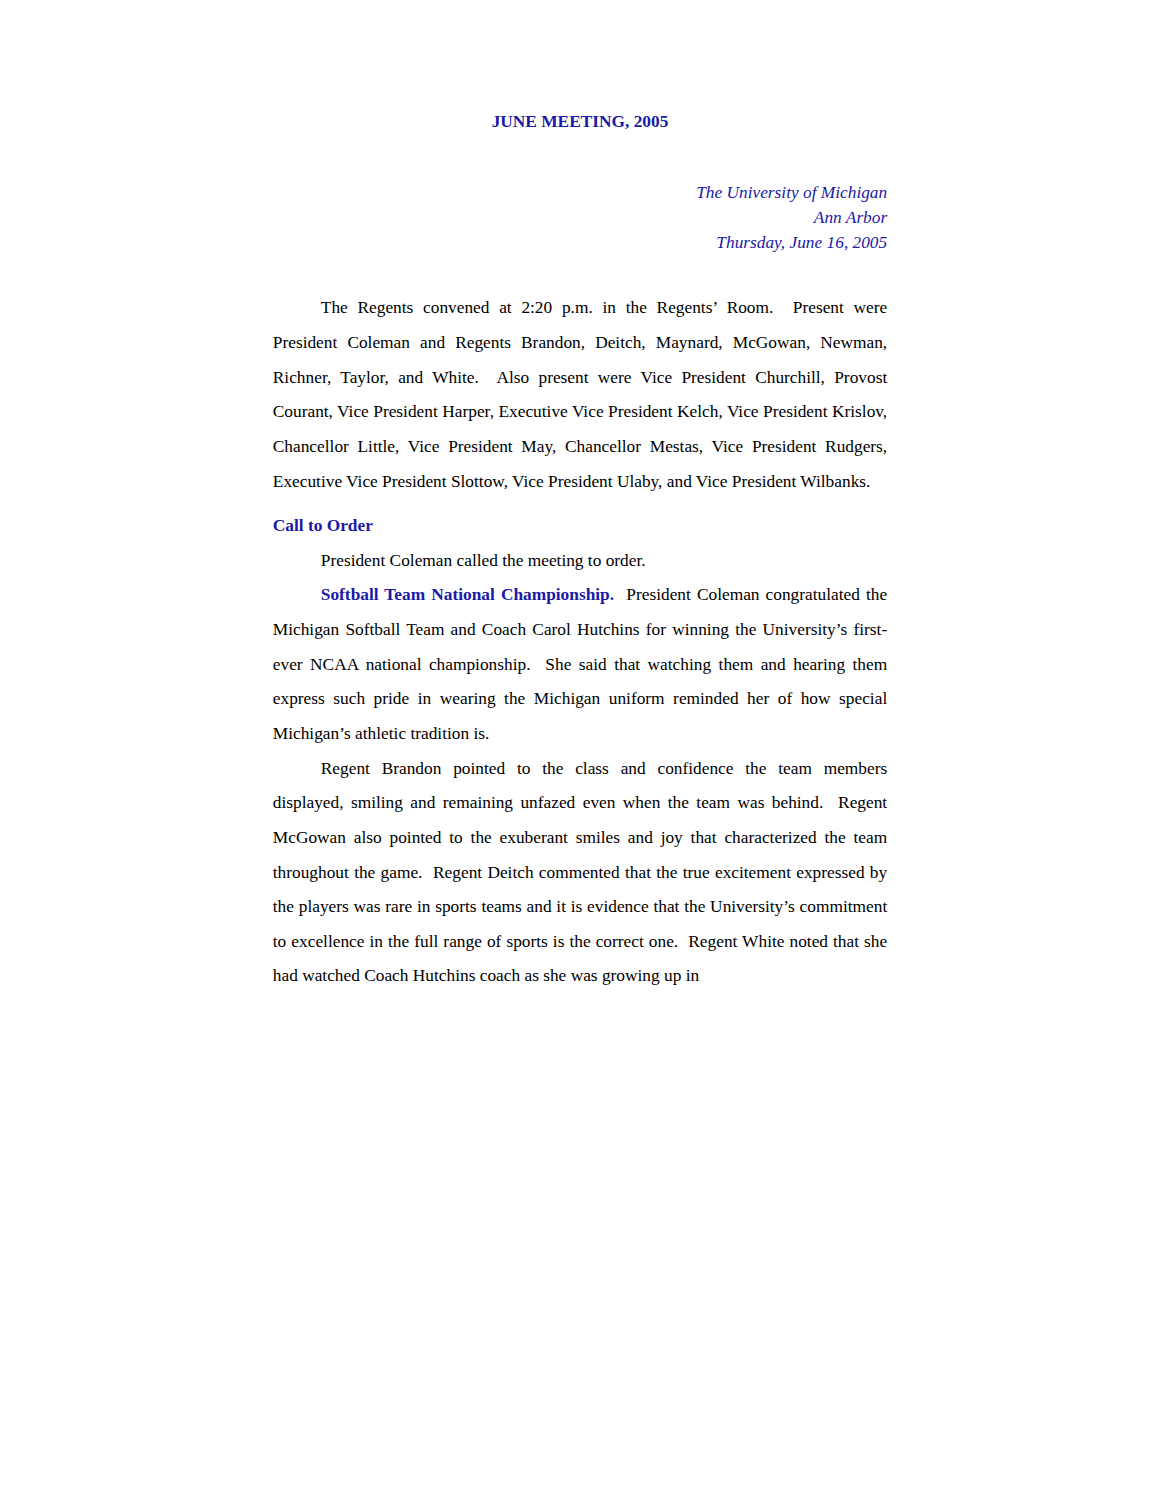JUNE MEETING, 2005
The University of Michigan
Ann Arbor
Thursday, June 16, 2005
The Regents convened at 2:20 p.m. in the Regents’ Room. Present were President Coleman and Regents Brandon, Deitch, Maynard, McGowan, Newman, Richner, Taylor, and White. Also present were Vice President Churchill, Provost Courant, Vice President Harper, Executive Vice President Kelch, Vice President Krislov, Chancellor Little, Vice President May, Chancellor Mestas, Vice President Rudgers, Executive Vice President Slottow, Vice President Ulaby, and Vice President Wilbanks.
Call to Order
President Coleman called the meeting to order.
Softball Team National Championship. President Coleman congratulated the Michigan Softball Team and Coach Carol Hutchins for winning the University’s first-ever NCAA national championship. She said that watching them and hearing them express such pride in wearing the Michigan uniform reminded her of how special Michigan’s athletic tradition is.
Regent Brandon pointed to the class and confidence the team members displayed, smiling and remaining unfazed even when the team was behind. Regent McGowan also pointed to the exuberant smiles and joy that characterized the team throughout the game. Regent Deitch commented that the true excitement expressed by the players was rare in sports teams and it is evidence that the University’s commitment to excellence in the full range of sports is the correct one. Regent White noted that she had watched Coach Hutchins coach as she was growing up in